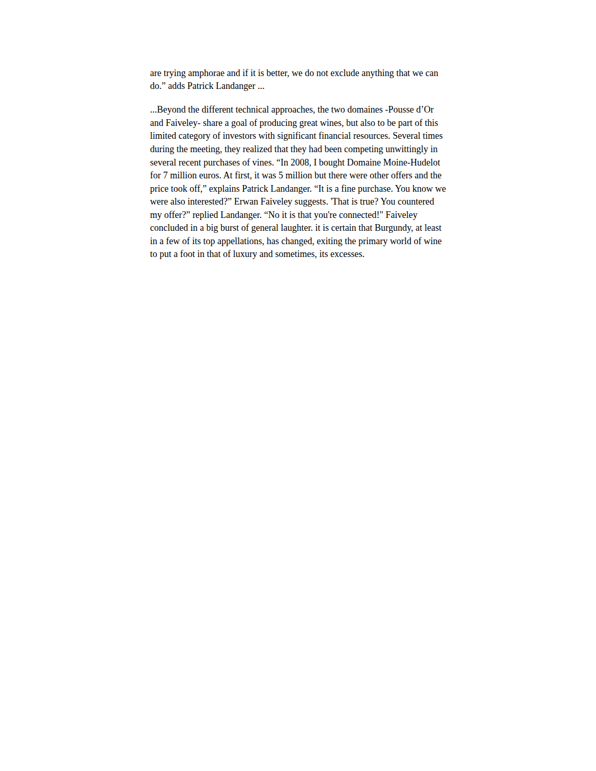are trying amphorae and if it is better, we do not exclude anything that we can do.” adds Patrick Landanger ...
...Beyond the different technical approaches, the two domaines -Pousse d’Or and Faiveley- share a goal of producing great wines, but also to be part of this limited category of investors with significant financial resources. Several times during the meeting, they realized that they had been competing unwittingly in several recent purchases of vines. “In 2008, I bought Domaine Moine-Hudelot for 7 million euros. At first, it was 5 million but there were other offers and the price took off,” explains Patrick Landanger. “It is a fine purchase. You know we were also interested?” Erwan Faiveley suggests. 'That is true? You countered my offer?” replied Landanger. “No it is that you're connected!" Faiveley concluded in a big burst of general laughter. it is certain that Burgundy, at least in a few of its top appellations, has changed, exiting the primary world of wine to put a foot in that of luxury and sometimes, its excesses.